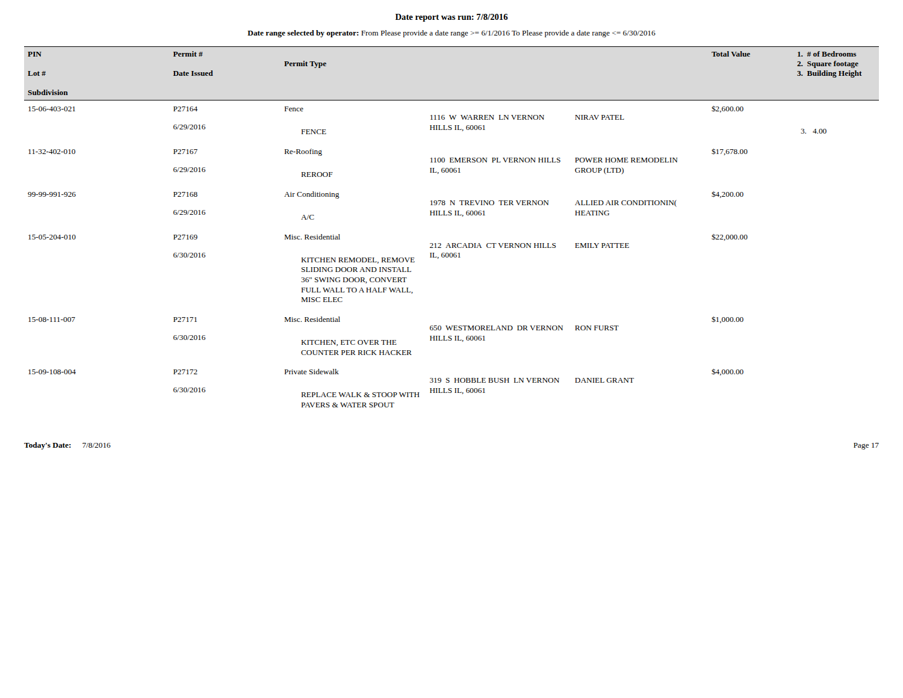Date report was run: 7/8/2016
Date range selected by operator: From Please provide a date range >= 6/1/2016 To Please provide a date range <= 6/30/2016
| PIN Lot # Subdivision | Permit # Date Issued | Permit Type | | | Total Value | 1. # of Bedrooms 2. Square footage 3. Building Height |
| --- | --- | --- | --- | --- | --- | --- |
| 15-06-403-021 | P27164 6/29/2016 | Fence FENCE | 1116 W WARREN LN VERNON HILLS IL, 60061 | NIRAV PATEL | $2,600.00 | 3. 4.00 |
| 11-32-402-010 | P27167 6/29/2016 | Re-Roofing REROOF | 1100 EMERSON PL VERNON HILLS IL, 60061 | POWER HOME REMODELIN GROUP (LTD) | $17,678.00 | |
| 99-99-991-926 | P27168 6/29/2016 | Air Conditioning A/C | 1978 N TREVINO TER VERNON HILLS IL, 60061 | ALLIED AIR CONDITIONIN( HEATING | $4,200.00 | |
| 15-05-204-010 | P27169 6/30/2016 | Misc. Residential KITCHEN REMODEL, REMOVE SLIDING DOOR AND INSTALL 36" SWING DOOR, CONVERT FULL WALL TO A HALF WALL, MISC ELEC | 212 ARCADIA CT VERNON HILLS IL, 60061 | EMILY PATTEE | $22,000.00 | |
| 15-08-111-007 | P27171 6/30/2016 | Misc. Residential KITCHEN, ETC OVER THE COUNTER PER RICK HACKER | 650 WESTMORELAND DR VERNON HILLS IL, 60061 | RON FURST | $1,000.00 | |
| 15-09-108-004 | P27172 6/30/2016 | Private Sidewalk REPLACE WALK & STOOP WITH PAVERS & WATER SPOUT | 319 S HOBBLE BUSH LN VERNON HILLS IL, 60061 | DANIEL GRANT | $4,000.00 | |
Today's Date:7/8/2016
Page 17